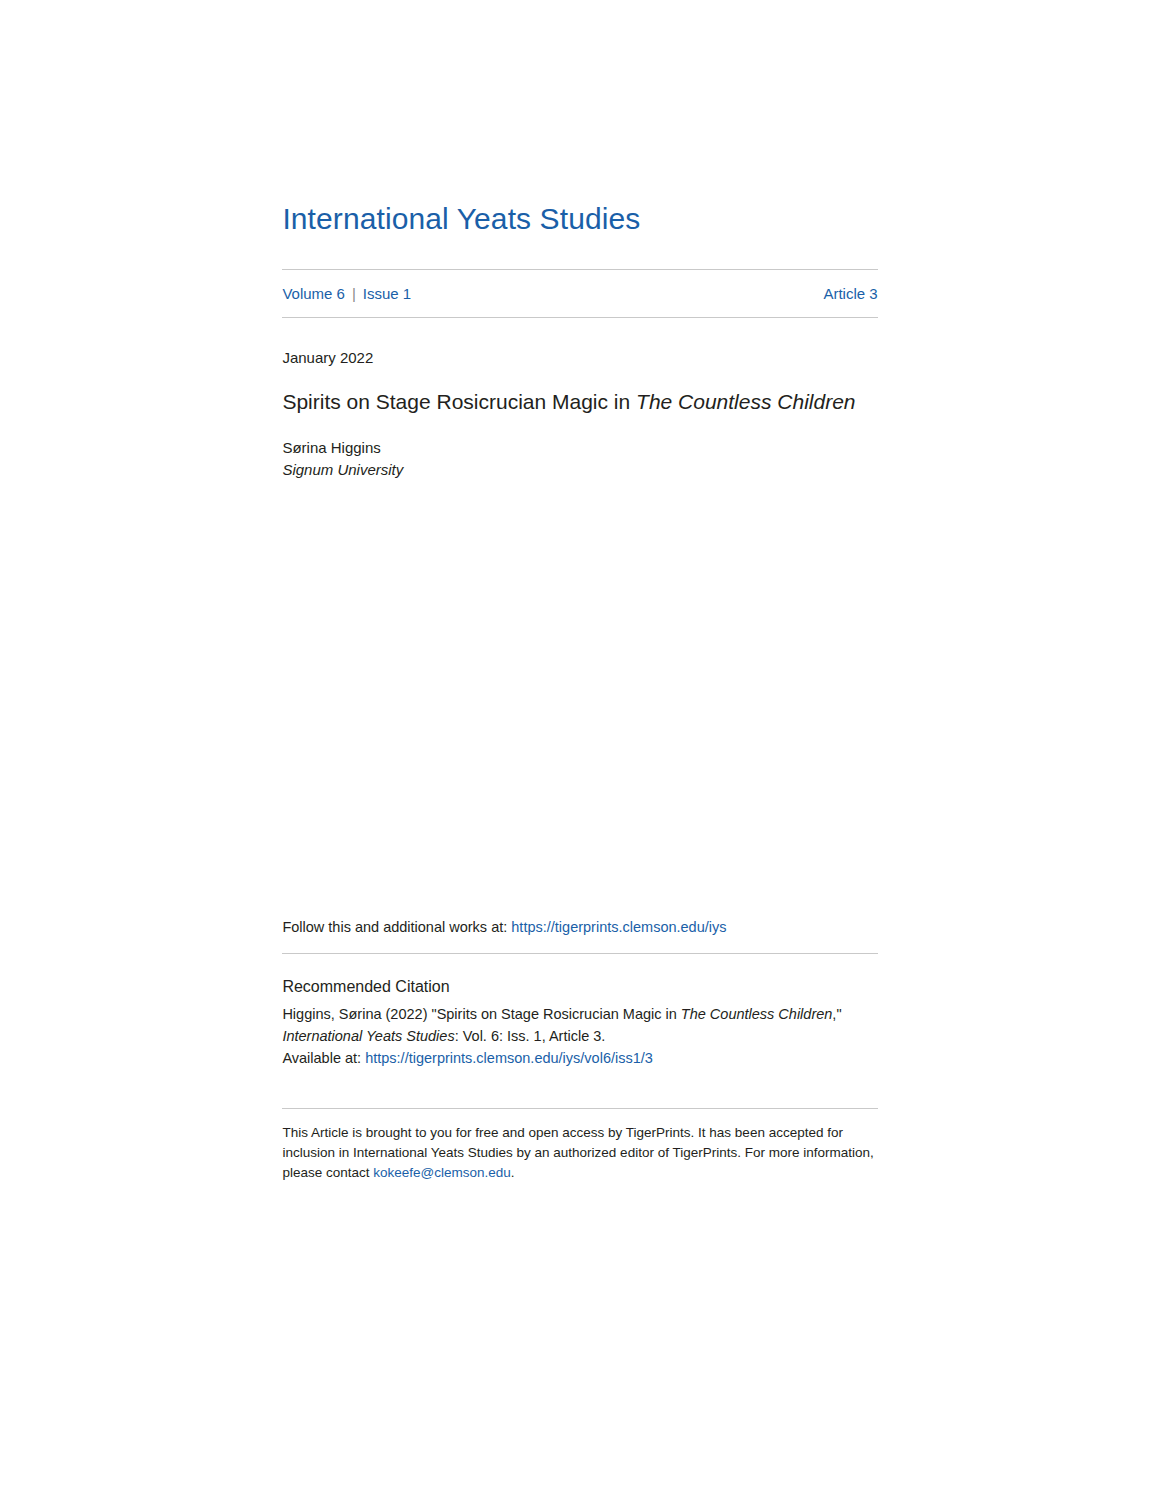International Yeats Studies
Volume 6|Issue 1
Article 3
January 2022
Spirits on Stage Rosicrucian Magic in The Countless Children
Sørina Higgins
Signum University
Follow this and additional works at: https://tigerprints.clemson.edu/iys
Recommended Citation
Higgins, Sørina (2022) "Spirits on Stage Rosicrucian Magic in The Countless Children," International Yeats Studies: Vol. 6: Iss. 1, Article 3.
Available at: https://tigerprints.clemson.edu/iys/vol6/iss1/3
This Article is brought to you for free and open access by TigerPrints. It has been accepted for inclusion in International Yeats Studies by an authorized editor of TigerPrints. For more information, please contact kokeefe@clemson.edu.